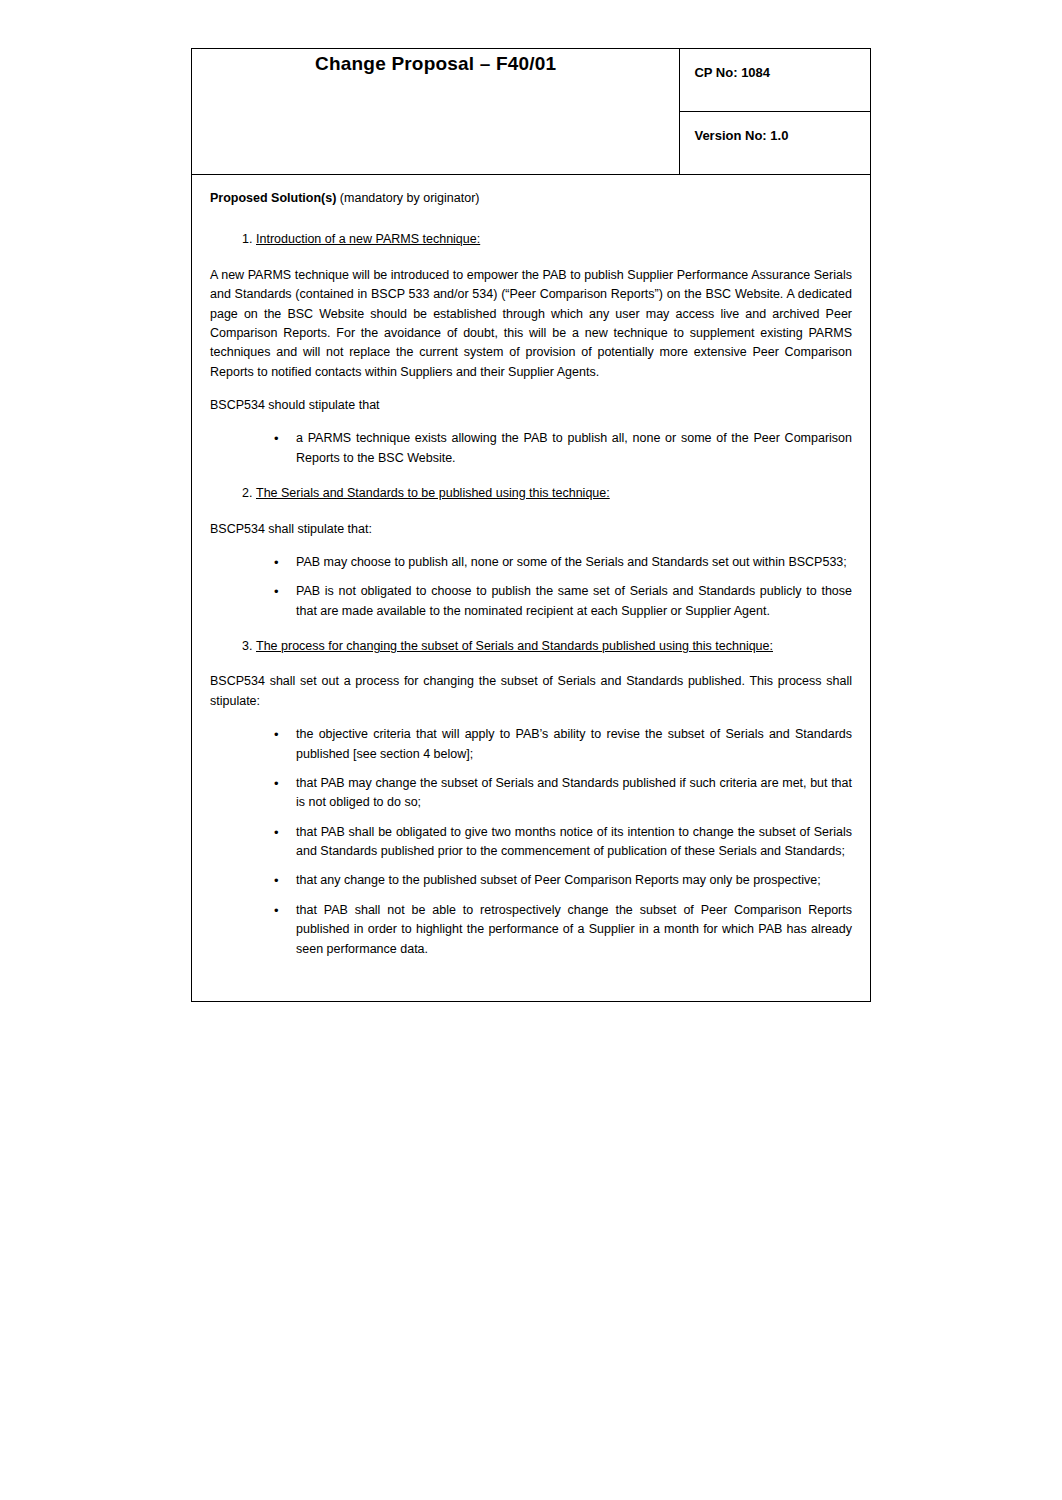| Change Proposal – F40/01 | CP No: 1084 Version No: 1.0 |
Proposed Solution(s) (mandatory by originator)
Introduction of a new PARMS technique:
A new PARMS technique will be introduced to empower the PAB to publish Supplier Performance Assurance Serials and Standards (contained in BSCP 533 and/or 534) (“Peer Comparison Reports”) on the BSC Website. A dedicated page on the BSC Website should be established through which any user may access live and archived Peer Comparison Reports. For the avoidance of doubt, this will be a new technique to supplement existing PARMS techniques and will not replace the current system of provision of potentially more extensive Peer Comparison Reports to notified contacts within Suppliers and their Supplier Agents.
BSCP534 should stipulate that
a PARMS technique exists allowing the PAB to publish all, none or some of the Peer Comparison Reports to the BSC Website.
The Serials and Standards to be published using this technique:
BSCP534 shall stipulate that:
PAB may choose to publish all, none or some of the Serials and Standards set out within BSCP533;
PAB is not obligated to choose to publish the same set of Serials and Standards publicly to those that are made available to the nominated recipient at each Supplier or Supplier Agent.
The process for changing the subset of Serials and Standards published using this technique:
BSCP534 shall set out a process for changing the subset of Serials and Standards published. This process shall stipulate:
the objective criteria that will apply to PAB’s ability to revise the subset of Serials and Standards published [see section 4 below];
that PAB may change the subset of Serials and Standards published if such criteria are met, but that is not obliged to do so;
that PAB shall be obligated to give two months notice of its intention to change the subset of Serials and Standards published prior to the commencement of publication of these Serials and Standards;
that any change to the published subset of Peer Comparison Reports may only be prospective;
that PAB shall not be able to retrospectively change the subset of Peer Comparison Reports published in order to highlight the performance of a Supplier in a month for which PAB has already seen performance data.